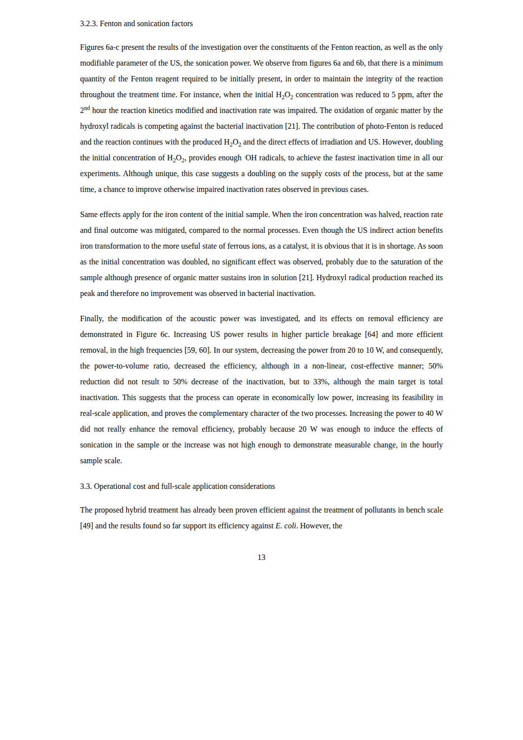3.2.3. Fenton and sonication factors
Figures 6a-c present the results of the investigation over the constituents of the Fenton reaction, as well as the only modifiable parameter of the US, the sonication power. We observe from figures 6a and 6b, that there is a minimum quantity of the Fenton reagent required to be initially present, in order to maintain the integrity of the reaction throughout the treatment time. For instance, when the initial H2O2 concentration was reduced to 5 ppm, after the 2nd hour the reaction kinetics modified and inactivation rate was impaired. The oxidation of organic matter by the hydroxyl radicals is competing against the bacterial inactivation [21]. The contribution of photo-Fenton is reduced and the reaction continues with the produced H2O2 and the direct effects of irradiation and US. However, doubling the initial concentration of H2O2, provides enough .OH radicals, to achieve the fastest inactivation time in all our experiments. Although unique, this case suggests a doubling on the supply costs of the process, but at the same time, a chance to improve otherwise impaired inactivation rates observed in previous cases.
Same effects apply for the iron content of the initial sample. When the iron concentration was halved, reaction rate and final outcome was mitigated, compared to the normal processes. Even though the US indirect action benefits iron transformation to the more useful state of ferrous ions, as a catalyst, it is obvious that it is in shortage. As soon as the initial concentration was doubled, no significant effect was observed, probably due to the saturation of the sample although presence of organic matter sustains iron in solution [21]. Hydroxyl radical production reached its peak and therefore no improvement was observed in bacterial inactivation.
Finally, the modification of the acoustic power was investigated, and its effects on removal efficiency are demonstrated in Figure 6c. Increasing US power results in higher particle breakage [64] and more efficient removal, in the high frequencies [59, 60]. In our system, decreasing the power from 20 to 10 W, and consequently, the power-to-volume ratio, decreased the efficiency, although in a non-linear, cost-effective manner; 50% reduction did not result to 50% decrease of the inactivation, but to 33%, although the main target is total inactivation. This suggests that the process can operate in economically low power, increasing its feasibility in real-scale application, and proves the complementary character of the two processes. Increasing the power to 40 W did not really enhance the removal efficiency, probably because 20 W was enough to induce the effects of sonication in the sample or the increase was not high enough to demonstrate measurable change, in the hourly sample scale.
3.3. Operational cost and full-scale application considerations
The proposed hybrid treatment has already been proven efficient against the treatment of pollutants in bench scale [49] and the results found so far support its efficiency against E. coli. However, the
13